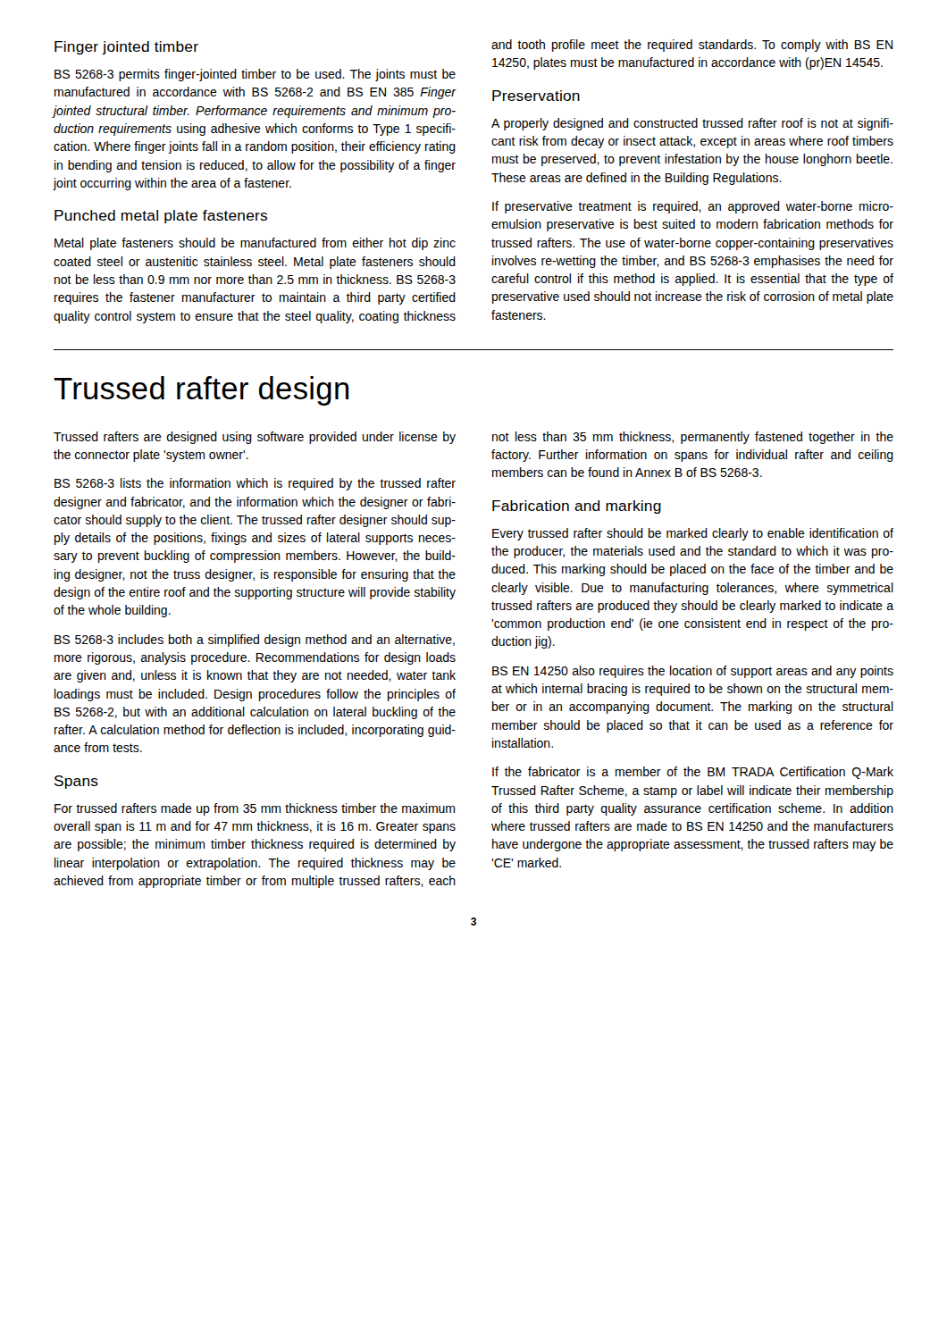Finger jointed timber
BS 5268-3 permits finger-jointed timber to be used. The joints must be manufactured in accordance with BS 5268-2 and BS EN 385 Finger jointed structural timber. Performance requirements and minimum production requirements using adhesive which conforms to Type 1 specification. Where finger joints fall in a random position, their efficiency rating in bending and tension is reduced, to allow for the possibility of a finger joint occurring within the area of a fastener.
Punched metal plate fasteners
Metal plate fasteners should be manufactured from either hot dip zinc coated steel or austenitic stainless steel. Metal plate fasteners should not be less than 0.9 mm nor more than 2.5 mm in thickness. BS 5268-3 requires the fastener manufacturer to maintain a third party certified quality control system to ensure that the steel quality, coating thickness and tooth profile meet the required standards. To comply with BS EN 14250, plates must be manufactured in accordance with (pr)EN 14545.
Preservation
A properly designed and constructed trussed rafter roof is not at significant risk from decay or insect attack, except in areas where roof timbers must be preserved, to prevent infestation by the house longhorn beetle. These areas are defined in the Building Regulations.
If preservative treatment is required, an approved water-borne micro-emulsion preservative is best suited to modern fabrication methods for trussed rafters. The use of water-borne copper-containing preservatives involves re-wetting the timber, and BS 5268-3 emphasises the need for careful control if this method is applied. It is essential that the type of preservative used should not increase the risk of corrosion of metal plate fasteners.
Trussed rafter design
Trussed rafters are designed using software provided under license by the connector plate 'system owner'.
BS 5268-3 lists the information which is required by the trussed rafter designer and fabricator, and the information which the designer or fabricator should supply to the client. The trussed rafter designer should supply details of the positions, fixings and sizes of lateral supports necessary to prevent buckling of compression members. However, the building designer, not the truss designer, is responsible for ensuring that the design of the entire roof and the supporting structure will provide stability of the whole building.
BS 5268-3 includes both a simplified design method and an alternative, more rigorous, analysis procedure. Recommendations for design loads are given and, unless it is known that they are not needed, water tank loadings must be included. Design procedures follow the principles of BS 5268-2, but with an additional calculation on lateral buckling of the rafter. A calculation method for deflection is included, incorporating guidance from tests.
Spans
For trussed rafters made up from 35 mm thickness timber the maximum overall span is 11 m and for 47 mm thickness, it is 16 m. Greater spans are possible; the minimum timber thickness required is determined by linear interpolation or extrapolation. The required thickness may be achieved from appropriate timber or from multiple trussed rafters, each not less than 35 mm thickness, permanently fastened together in the factory. Further information on spans for individual rafter and ceiling members can be found in Annex B of BS 5268-3.
Fabrication and marking
Every trussed rafter should be marked clearly to enable identification of the producer, the materials used and the standard to which it was produced. This marking should be placed on the face of the timber and be clearly visible. Due to manufacturing tolerances, where symmetrical trussed rafters are produced they should be clearly marked to indicate a 'common production end' (ie one consistent end in respect of the production jig).
BS EN 14250 also requires the location of support areas and any points at which internal bracing is required to be shown on the structural member or in an accompanying document. The marking on the structural member should be placed so that it can be used as a reference for installation.
If the fabricator is a member of the BM TRADA Certification Q-Mark Trussed Rafter Scheme, a stamp or label will indicate their membership of this third party quality assurance certification scheme. In addition where trussed rafters are made to BS EN 14250 and the manufacturers have undergone the appropriate assessment, the trussed rafters may be 'CE' marked.
3